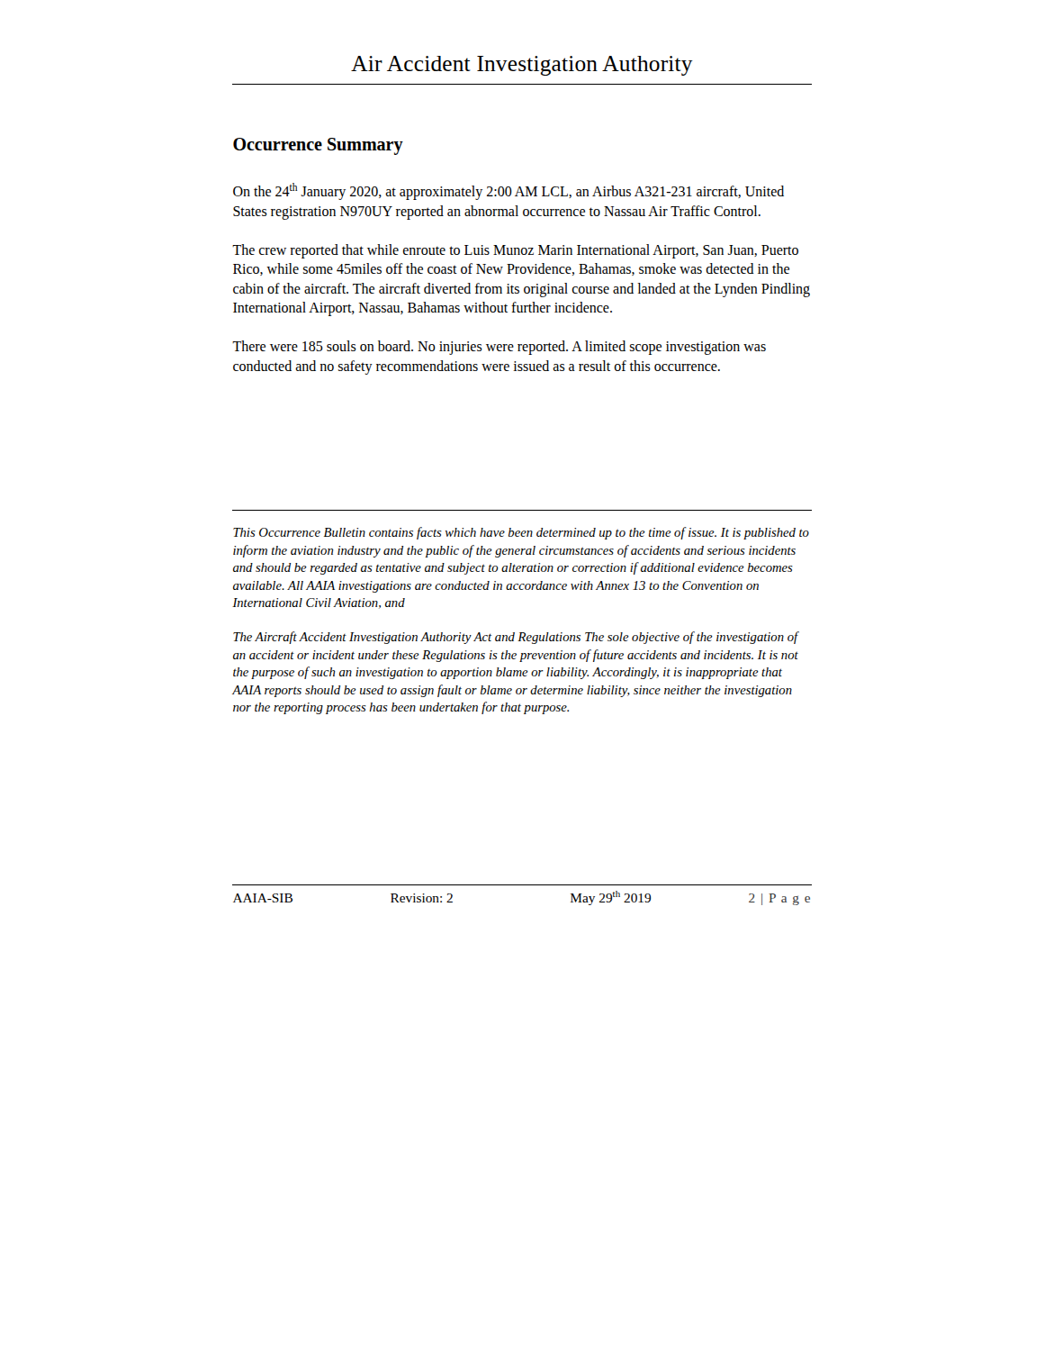Air Accident Investigation Authority
Occurrence Summary
On the 24th January 2020, at approximately 2:00 AM LCL, an Airbus A321-231 aircraft, United States registration N970UY reported an abnormal occurrence to Nassau Air Traffic Control.
The crew reported that while enroute to Luis Munoz Marin International Airport, San Juan, Puerto Rico, while some 45miles off the coast of New Providence, Bahamas, smoke was detected in the cabin of the aircraft. The aircraft diverted from its original course and landed at the Lynden Pindling International Airport, Nassau, Bahamas without further incidence.
There were 185 souls on board. No injuries were reported. A limited scope investigation was conducted and no safety recommendations were issued as a result of this occurrence.
This Occurrence Bulletin contains facts which have been determined up to the time of issue. It is published to inform the aviation industry and the public of the general circumstances of accidents and serious incidents and should be regarded as tentative and subject to alteration or correction if additional evidence becomes available. All AAIA investigations are conducted in accordance with Annex 13 to the Convention on International Civil Aviation, and
The Aircraft Accident Investigation Authority Act and Regulations The sole objective of the investigation of an accident or incident under these Regulations is the prevention of future accidents and incidents. It is not the purpose of such an investigation to apportion blame or liability. Accordingly, it is inappropriate that AAIA reports should be used to assign fault or blame or determine liability, since neither the investigation nor the reporting process has been undertaken for that purpose.
AAIA-SIB
Revision: 2 May 29th 2019
2 | P a g e